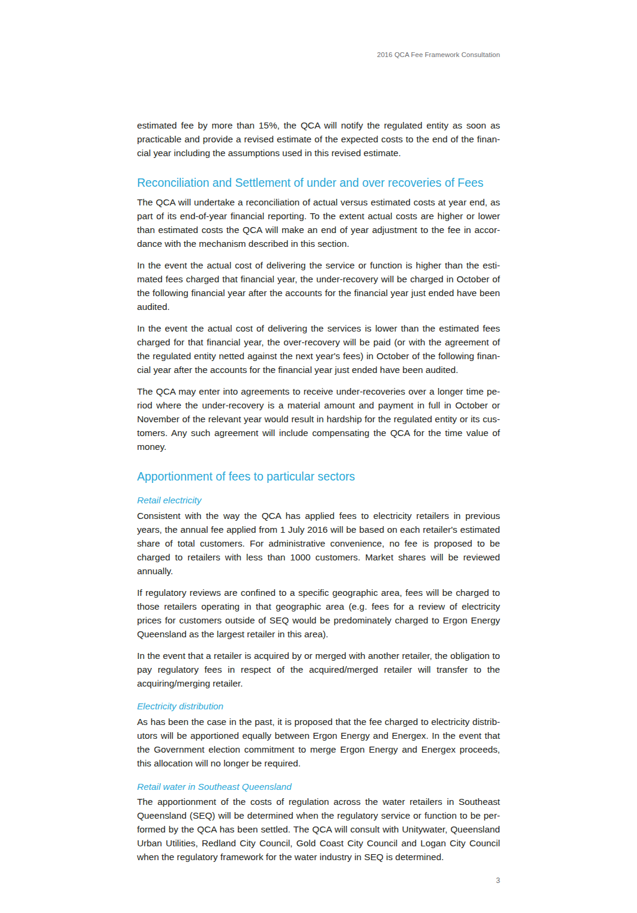2016 QCA Fee Framework Consultation
estimated fee by more than 15%, the QCA will notify the regulated entity as soon as practicable and provide a revised estimate of the expected costs to the end of the financial year including the assumptions used in this revised estimate.
Reconciliation and Settlement of under and over recoveries of Fees
The QCA will undertake a reconciliation of actual versus estimated costs at year end, as part of its end-of-year financial reporting. To the extent actual costs are higher or lower than estimated costs the QCA will make an end of year adjustment to the fee in accordance with the mechanism described in this section.
In the event the actual cost of delivering the service or function is higher than the estimated fees charged that financial year, the under-recovery will be charged in October of the following financial year after the accounts for the financial year just ended have been audited.
In the event the actual cost of delivering the services is lower than the estimated fees charged for that financial year, the over-recovery will be paid (or with the agreement of the regulated entity netted against the next year's fees) in October of the following financial year after the accounts for the financial year just ended have been audited.
The QCA may enter into agreements to receive under-recoveries over a longer time period where the under-recovery is a material amount and payment in full in October or November of the relevant year would result in hardship for the regulated entity or its customers. Any such agreement will include compensating the QCA for the time value of money.
Apportionment of fees to particular sectors
Retail electricity
Consistent with the way the QCA has applied fees to electricity retailers in previous years, the annual fee applied from 1 July 2016 will be based on each retailer's estimated share of total customers. For administrative convenience, no fee is proposed to be charged to retailers with less than 1000 customers. Market shares will be reviewed annually.
If regulatory reviews are confined to a specific geographic area, fees will be charged to those retailers operating in that geographic area (e.g. fees for a review of electricity prices for customers outside of SEQ would be predominately charged to Ergon Energy Queensland as the largest retailer in this area).
In the event that a retailer is acquired by or merged with another retailer, the obligation to pay regulatory fees in respect of the acquired/merged retailer will transfer to the acquiring/merging retailer.
Electricity distribution
As has been the case in the past, it is proposed that the fee charged to electricity distributors will be apportioned equally between Ergon Energy and Energex. In the event that the Government election commitment to merge Ergon Energy and Energex proceeds, this allocation will no longer be required.
Retail water in Southeast Queensland
The apportionment of the costs of regulation across the water retailers in Southeast Queensland (SEQ) will be determined when the regulatory service or function to be performed by the QCA has been settled. The QCA will consult with Unitywater, Queensland Urban Utilities, Redland City Council, Gold Coast City Council and Logan City Council when the regulatory framework for the water industry in SEQ is determined.
3